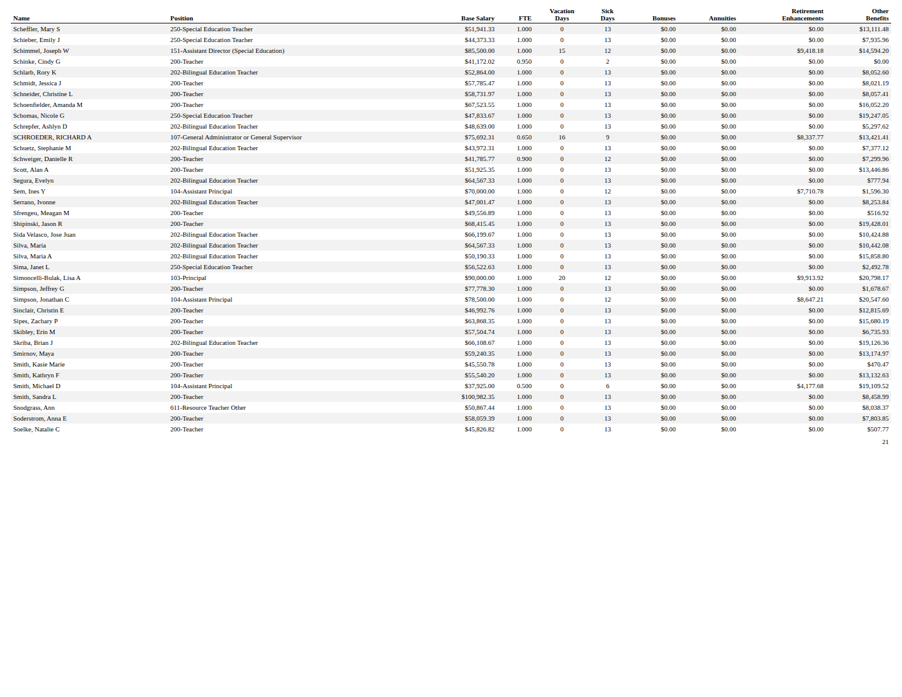| Name | Position | Base Salary | FTE | Vacation Days | Sick Days | Bonuses | Annuities | Retirement Enhancements | Other Benefits |
| --- | --- | --- | --- | --- | --- | --- | --- | --- | --- |
| Scheffler, Mary S | 250-Special Education Teacher | $51,941.33 | 1.000 | 0 | 13 | $0.00 | $0.00 | $0.00 | $13,111.48 |
| Schieber, Emily J | 250-Special Education Teacher | $44,373.33 | 1.000 | 0 | 13 | $0.00 | $0.00 | $0.00 | $7,935.96 |
| Schimmel, Joseph W | 151-Assistant Director (Special Education) | $85,500.00 | 1.000 | 15 | 12 | $0.00 | $0.00 | $9,418.18 | $14,594.20 |
| Schinke, Cindy G | 200-Teacher | $41,172.02 | 0.950 | 0 | 2 | $0.00 | $0.00 | $0.00 | $0.00 |
| Schlarb, Rory K | 202-Bilingual Education Teacher | $52,864.00 | 1.000 | 0 | 13 | $0.00 | $0.00 | $0.00 | $8,052.60 |
| Schmidt, Jessica J | 200-Teacher | $57,785.47 | 1.000 | 0 | 13 | $0.00 | $0.00 | $0.00 | $8,021.19 |
| Schneider, Christine L | 200-Teacher | $58,731.97 | 1.000 | 0 | 13 | $0.00 | $0.00 | $0.00 | $8,057.41 |
| Schoenfielder, Amanda M | 200-Teacher | $67,523.55 | 1.000 | 0 | 13 | $0.00 | $0.00 | $0.00 | $16,052.20 |
| Schomas, Nicole G | 250-Special Education Teacher | $47,833.67 | 1.000 | 0 | 13 | $0.00 | $0.00 | $0.00 | $19,247.05 |
| Schrepfer, Ashlyn D | 202-Bilingual Education Teacher | $48,639.00 | 1.000 | 0 | 13 | $0.00 | $0.00 | $0.00 | $5,297.62 |
| SCHROEDER, RICHARD A | 107-General Administrator or General Supervisor | $75,692.31 | 0.650 | 16 | 9 | $0.00 | $0.00 | $8,337.77 | $13,421.41 |
| Schuetz, Stephanie M | 202-Bilingual Education Teacher | $43,972.31 | 1.000 | 0 | 13 | $0.00 | $0.00 | $0.00 | $7,377.12 |
| Schweiger, Danielle R | 200-Teacher | $41,785.77 | 0.900 | 0 | 12 | $0.00 | $0.00 | $0.00 | $7,299.96 |
| Scott, Alan A | 200-Teacher | $51,925.35 | 1.000 | 0 | 13 | $0.00 | $0.00 | $0.00 | $13,446.86 |
| Segura, Evelyn | 202-Bilingual Education Teacher | $64,567.33 | 1.000 | 0 | 13 | $0.00 | $0.00 | $0.00 | $777.94 |
| Sem, Ines Y | 104-Assistant Principal | $70,000.00 | 1.000 | 0 | 12 | $0.00 | $0.00 | $7,710.78 | $1,596.30 |
| Serrano, Ivonne | 202-Bilingual Education Teacher | $47,001.47 | 1.000 | 0 | 13 | $0.00 | $0.00 | $0.00 | $8,253.84 |
| Sfrengeu, Meagan M | 200-Teacher | $49,556.89 | 1.000 | 0 | 13 | $0.00 | $0.00 | $0.00 | $516.92 |
| Shipinski, Jason R | 200-Teacher | $68,415.45 | 1.000 | 0 | 13 | $0.00 | $0.00 | $0.00 | $19,428.01 |
| Sida Velasco, Jose Juan | 202-Bilingual Education Teacher | $66,199.67 | 1.000 | 0 | 13 | $0.00 | $0.00 | $0.00 | $10,424.88 |
| Silva, Maria | 202-Bilingual Education Teacher | $64,567.33 | 1.000 | 0 | 13 | $0.00 | $0.00 | $0.00 | $10,442.08 |
| Silva, Maria A | 202-Bilingual Education Teacher | $50,190.33 | 1.000 | 0 | 13 | $0.00 | $0.00 | $0.00 | $15,858.80 |
| Sima, Janet L | 250-Special Education Teacher | $56,522.63 | 1.000 | 0 | 13 | $0.00 | $0.00 | $0.00 | $2,492.78 |
| Simoncelli-Bulak, Lisa A | 103-Principal | $90,000.00 | 1.000 | 20 | 12 | $0.00 | $0.00 | $9,913.92 | $20,798.17 |
| Simpson, Jeffrey G | 200-Teacher | $77,778.30 | 1.000 | 0 | 13 | $0.00 | $0.00 | $0.00 | $1,678.67 |
| Simpson, Jonathan C | 104-Assistant Principal | $78,500.00 | 1.000 | 0 | 12 | $0.00 | $0.00 | $8,647.21 | $20,547.60 |
| Sinclair, Christin E | 200-Teacher | $46,992.76 | 1.000 | 0 | 13 | $0.00 | $0.00 | $0.00 | $12,815.69 |
| Sipes, Zachary P | 200-Teacher | $63,868.35 | 1.000 | 0 | 13 | $0.00 | $0.00 | $0.00 | $15,680.19 |
| Skibley, Erin M | 200-Teacher | $57,504.74 | 1.000 | 0 | 13 | $0.00 | $0.00 | $0.00 | $6,735.93 |
| Skriba, Brian J | 202-Bilingual Education Teacher | $66,108.67 | 1.000 | 0 | 13 | $0.00 | $0.00 | $0.00 | $19,126.36 |
| Smirnov, Maya | 200-Teacher | $59,240.35 | 1.000 | 0 | 13 | $0.00 | $0.00 | $0.00 | $13,174.97 |
| Smith, Kasie Marie | 200-Teacher | $45,550.78 | 1.000 | 0 | 13 | $0.00 | $0.00 | $0.00 | $470.47 |
| Smith, Kathryn F | 200-Teacher | $55,540.20 | 1.000 | 0 | 13 | $0.00 | $0.00 | $0.00 | $13,132.63 |
| Smith, Michael D | 104-Assistant Principal | $37,925.00 | 0.500 | 0 | 6 | $0.00 | $0.00 | $4,177.68 | $19,109.52 |
| Smith, Sandra L | 200-Teacher | $100,982.35 | 1.000 | 0 | 13 | $0.00 | $0.00 | $0.00 | $8,458.99 |
| Snodgrass, Ann | 611-Resource Teacher Other | $50,867.44 | 1.000 | 0 | 13 | $0.00 | $0.00 | $0.00 | $8,038.37 |
| Soderstrom, Anna E | 200-Teacher | $58,059.39 | 1.000 | 0 | 13 | $0.00 | $0.00 | $0.00 | $7,803.85 |
| Soelke, Natalie C | 200-Teacher | $45,826.82 | 1.000 | 0 | 13 | $0.00 | $0.00 | $0.00 | $507.77 |
21